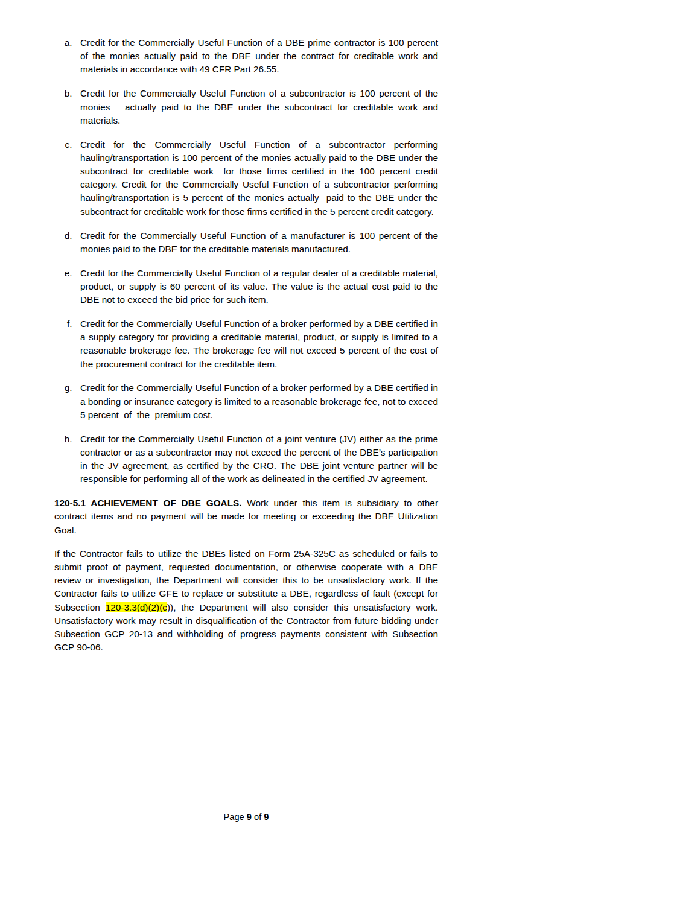Credit for the Commercially Useful Function of a DBE prime contractor is 100 percent of the monies actually paid to the DBE under the contract for creditable work and materials in accordance with 49 CFR Part 26.55.
Credit for the Commercially Useful Function of a subcontractor is 100 percent of the monies actually paid to the DBE under the subcontract for creditable work and materials.
Credit for the Commercially Useful Function of a subcontractor performing hauling/transportation is 100 percent of the monies actually paid to the DBE under the subcontract for creditable work for those firms certified in the 100 percent credit category. Credit for the Commercially Useful Function of a subcontractor performing hauling/transportation is 5 percent of the monies actually paid to the DBE under the subcontract for creditable work for those firms certified in the 5 percent credit category.
Credit for the Commercially Useful Function of a manufacturer is 100 percent of the monies paid to the DBE for the creditable materials manufactured.
Credit for the Commercially Useful Function of a regular dealer of a creditable material, product, or supply is 60 percent of its value. The value is the actual cost paid to the DBE not to exceed the bid price for such item.
Credit for the Commercially Useful Function of a broker performed by a DBE certified in a supply category for providing a creditable material, product, or supply is limited to a reasonable brokerage fee. The brokerage fee will not exceed 5 percent of the cost of the procurement contract for the creditable item.
Credit for the Commercially Useful Function of a broker performed by a DBE certified in a bonding or insurance category is limited to a reasonable brokerage fee, not to exceed 5 percent of the premium cost.
Credit for the Commercially Useful Function of a joint venture (JV) either as the prime contractor or as a subcontractor may not exceed the percent of the DBE’s participation in the JV agreement, as certified by the CRO. The DBE joint venture partner will be responsible for performing all of the work as delineated in the certified JV agreement.
120-5.1 ACHIEVEMENT OF DBE GOALS. Work under this item is subsidiary to other contract items and no payment will be made for meeting or exceeding the DBE Utilization Goal.
If the Contractor fails to utilize the DBEs listed on Form 25A-325C as scheduled or fails to submit proof of payment, requested documentation, or otherwise cooperate with a DBE review or investigation, the Department will consider this to be unsatisfactory work. If the Contractor fails to utilize GFE to replace or substitute a DBE, regardless of fault (except for Subsection 120-3.3(d)(2)(c)), the Department will also consider this unsatisfactory work. Unsatisfactory work may result in disqualification of the Contractor from future bidding under Subsection GCP 20-13 and withholding of progress payments consistent with Subsection GCP 90-06.
Page 9 of 9